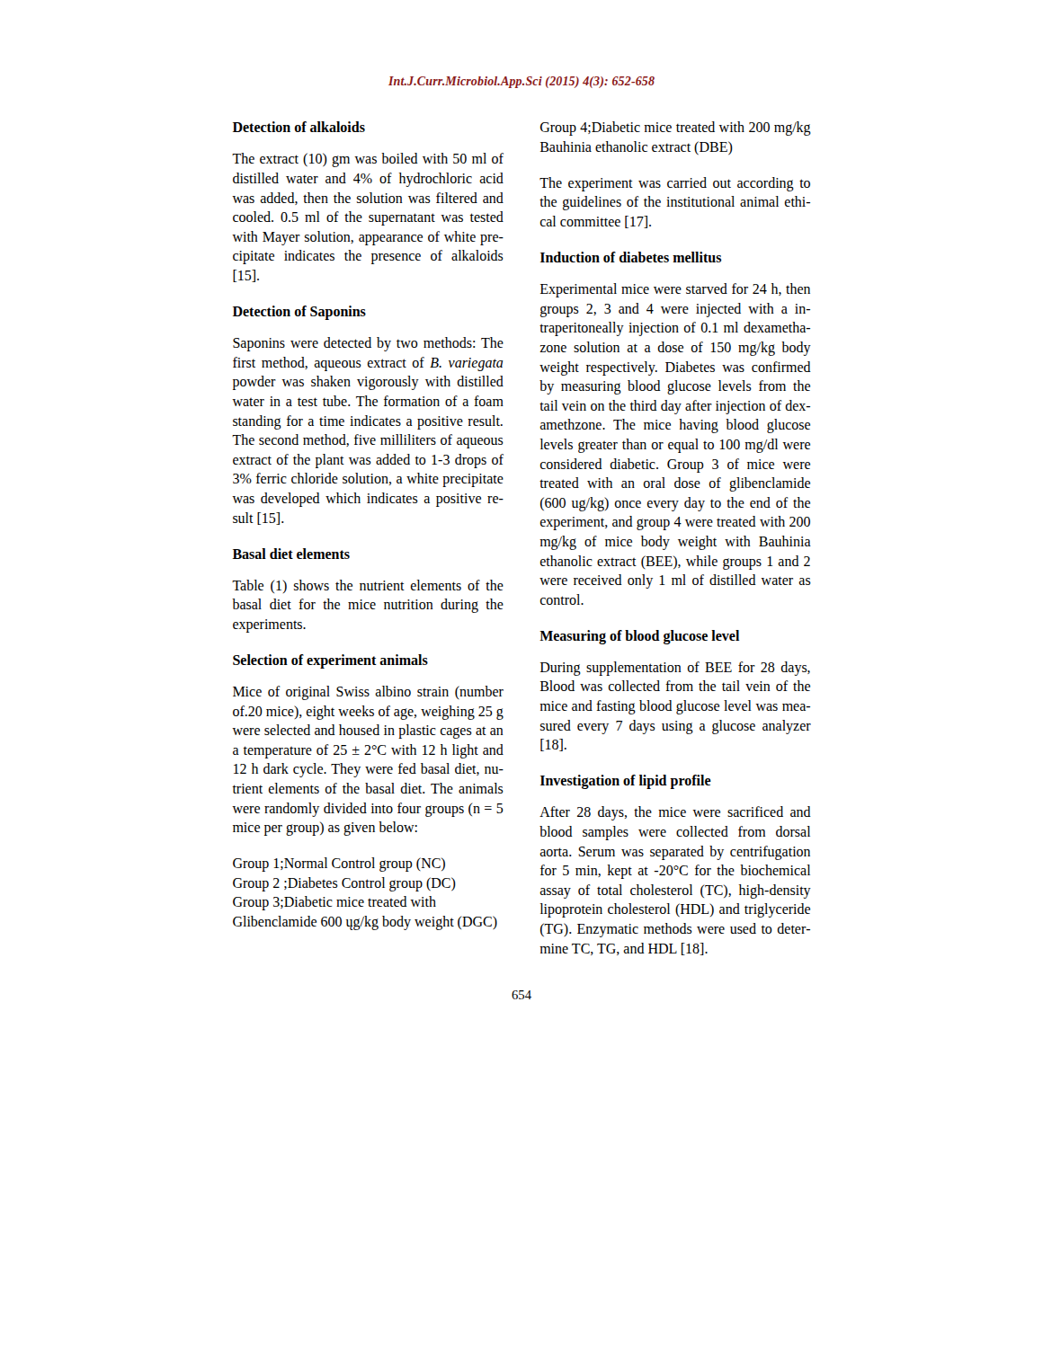Int.J.Curr.Microbiol.App.Sci (2015) 4(3): 652-658
Detection of alkaloids
The extract (10) gm was boiled with 50 ml of distilled water and 4% of hydrochloric acid was added, then the solution was filtered and cooled. 0.5 ml of the supernatant was tested with Mayer solution, appearance of white precipitate indicates the presence of alkaloids [15].
Detection of Saponins
Saponins were detected by two methods: The first method, aqueous extract of B. variegata powder was shaken vigorously with distilled water in a test tube. The formation of a foam standing for a time indicates a positive result. The second method, five milliliters of aqueous extract of the plant was added to 1-3 drops of 3% ferric chloride solution, a white precipitate was developed which indicates a positive result [15].
Basal diet elements
Table (1) shows the nutrient elements of the basal diet for the mice nutrition during the experiments.
Selection of experiment animals
Mice of original Swiss albino strain (number of.20 mice), eight weeks of age, weighing 25 g were selected and housed in plastic cages at an a temperature of 25 ± 2°C with 12 h light and 12 h dark cycle. They were fed basal diet, nutrient elements of the basal diet. The animals were randomly divided into four groups (n = 5 mice per group) as given below:
Group 1;Normal Control group (NC)
Group 2 ;Diabetes Control group (DC)
Group 3;Diabetic mice treated with Glibenclamide 600 ųg/kg body weight (DGC)
Group 4;Diabetic mice treated with 200 mg/kg Bauhinia ethanolic extract (DBE)
The experiment was carried out according to the guidelines of the institutional animal ethical committee [17].
Induction of diabetes mellitus
Experimental mice were starved for 24 h, then groups 2, 3 and 4 were injected with a intraperitoneally injection of 0.1 ml dexamethazone solution at a dose of 150 mg/kg body weight respectively. Diabetes was confirmed by measuring blood glucose levels from the tail vein on the third day after injection of dexamethzone. The mice having blood glucose levels greater than or equal to 100 mg/dl were considered diabetic. Group 3 of mice were treated with an oral dose of glibenclamide (600 ug/kg) once every day to the end of the experiment, and group 4 were treated with 200 mg/kg of mice body weight with Bauhinia ethanolic extract (BEE), while groups 1 and 2 were received only 1 ml of distilled water as control.
Measuring of blood glucose level
During supplementation of BEE for 28 days, Blood was collected from the tail vein of the mice and fasting blood glucose level was measured every 7 days using a glucose analyzer [18].
Investigation of lipid profile
After 28 days, the mice were sacrificed and blood samples were collected from dorsal aorta. Serum was separated by centrifugation for 5 min, kept at -20°C for the biochemical assay of total cholesterol (TC), high-density lipoprotein cholesterol (HDL) and triglyceride (TG). Enzymatic methods were used to determine TC, TG, and HDL [18].
654